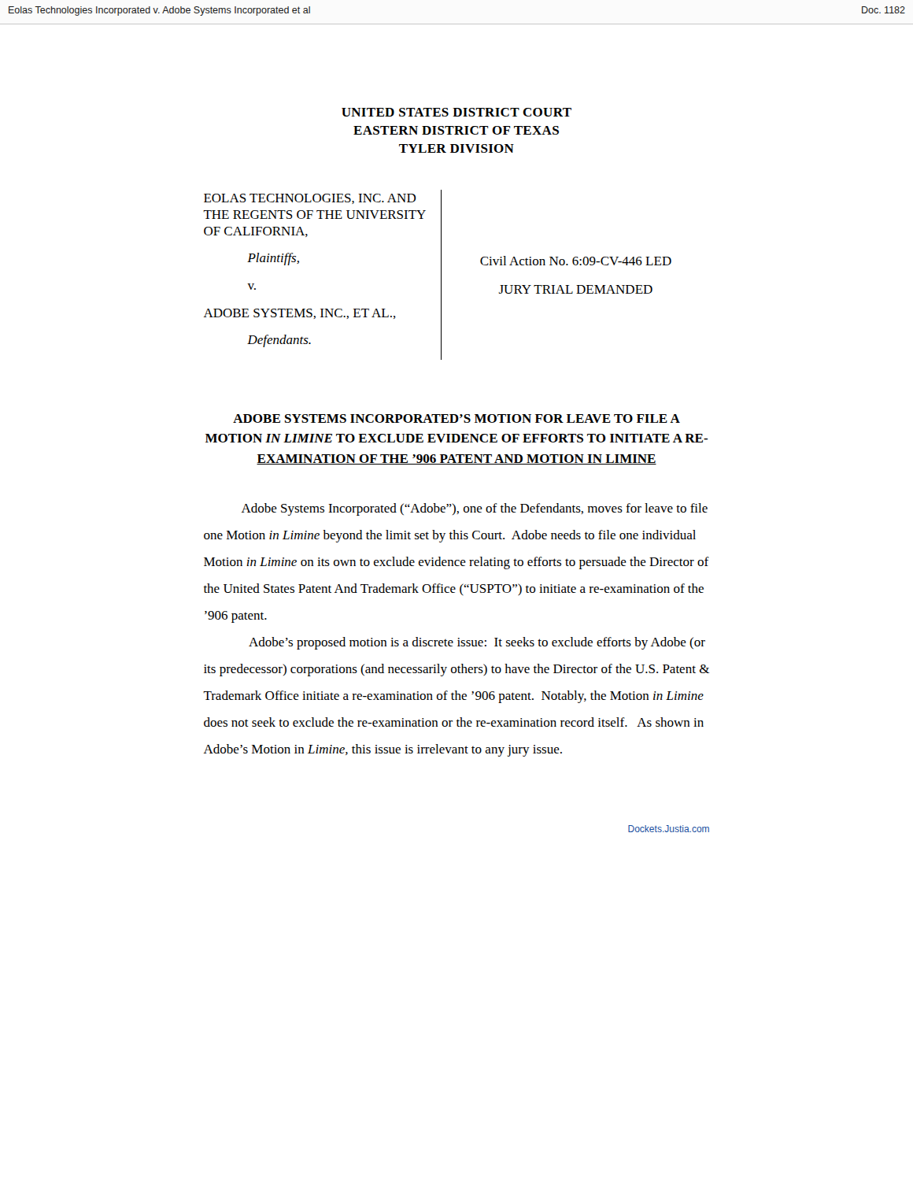Eolas Technologies Incorporated v. Adobe Systems Incorporated et al Doc. 1182
UNITED STATES DISTRICT COURT
EASTERN DISTRICT OF TEXAS
TYLER DIVISION
| EOLAS TECHNOLOGIES, INC. AND THE REGENTS OF THE UNIVERSITY OF CALIFORNIA, Plaintiffs, v. ADOBE SYSTEMS, INC., ET AL., Defendants. | Civil Action No. 6:09-CV-446 LED JURY TRIAL DEMANDED |
ADOBE SYSTEMS INCORPORATED’S MOTION FOR LEAVE TO FILE A MOTION IN LIMINE TO EXCLUDE EVIDENCE OF EFFORTS TO INITIATE A RE-EXAMINATION OF THE ’906 PATENT AND MOTION IN LIMINE
Adobe Systems Incorporated (“Adobe”), one of the Defendants, moves for leave to file one Motion in Limine beyond the limit set by this Court. Adobe needs to file one individual Motion in Limine on its own to exclude evidence relating to efforts to persuade the Director of the United States Patent And Trademark Office (“USPTO”) to initiate a re-examination of the ’906 patent.
Adobe’s proposed motion is a discrete issue: It seeks to exclude efforts by Adobe (or its predecessor) corporations (and necessarily others) to have the Director of the U.S. Patent & Trademark Office initiate a re-examination of the ’906 patent. Notably, the Motion in Limine does not seek to exclude the re-examination or the re-examination record itself. As shown in Adobe’s Motion in Limine, this issue is irrelevant to any jury issue.
Dockets. Justia. com